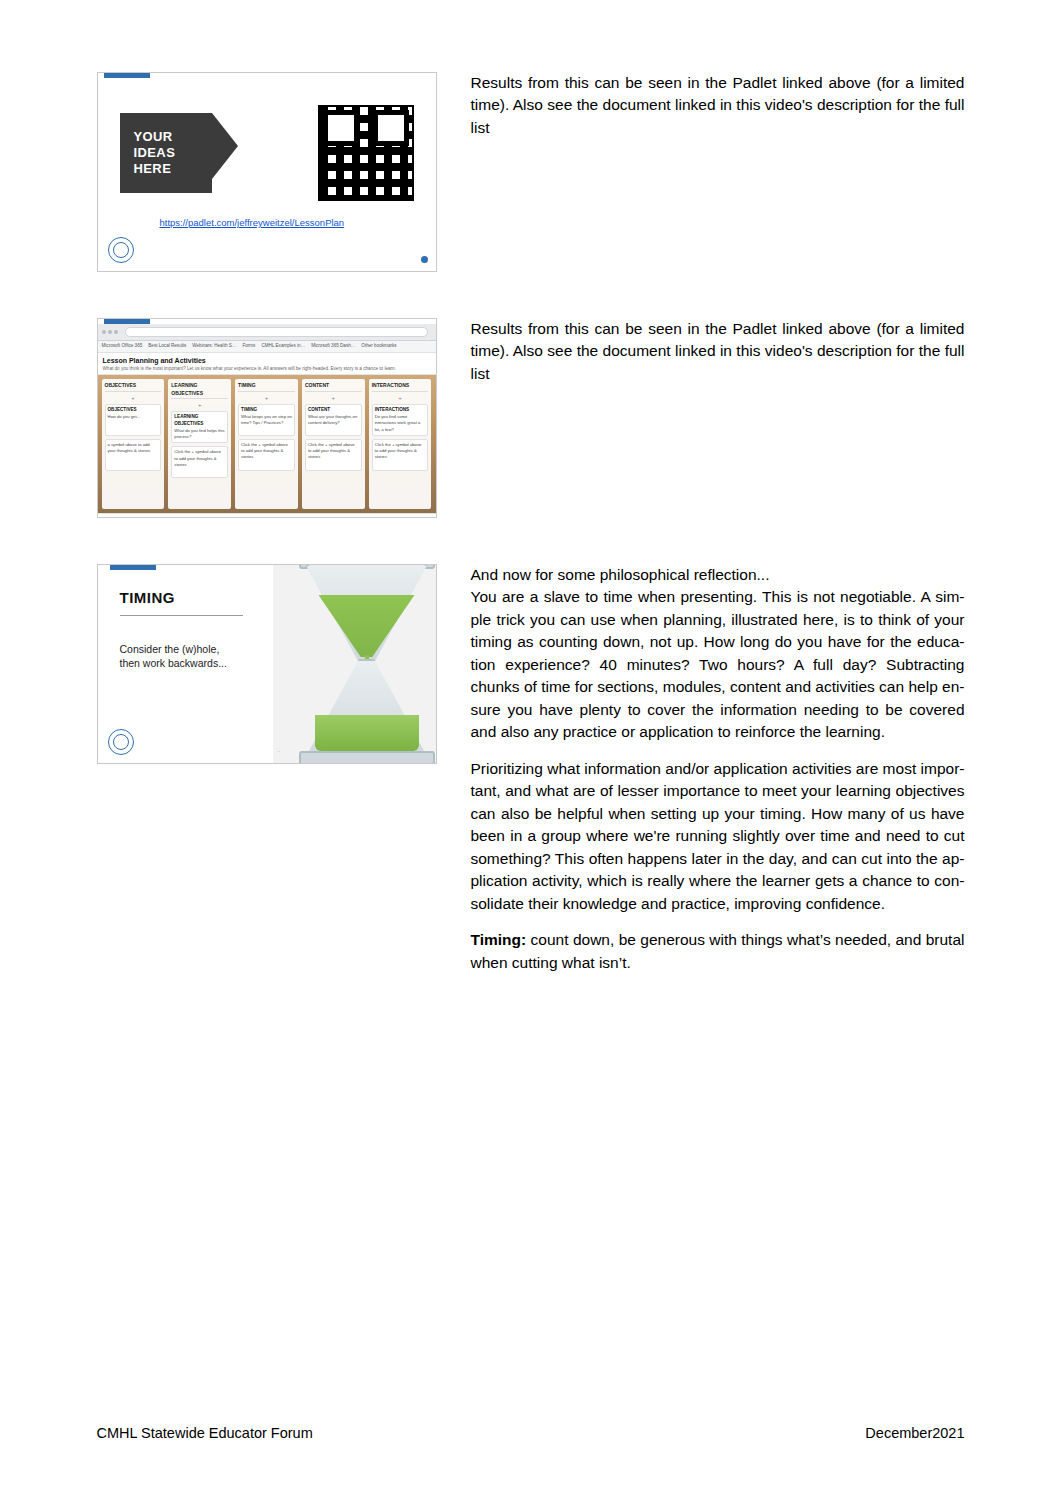YOUR
IDEAS
HERE
https://padlet.com/jeffreyweitzel/LessonPlan
Results from this can be seen in the Padlet linked above (for a limited time). Also see the document linked in this video's description for the full list
Microsoft Office 365 Best Local Results Webinars: Health S…Forms CMHL Examples in…Microsoft 365 Dash…Other bookmarks
Lesson Planning and Activities
What do you think is the most important? Let us know what your experience is. All answers will be right-headed. Every story is a chance to learn.
OBJECTIVES
+
OBJECTIVESHow do you get…
a symbol above to add your thoughts & stories
LEARNING OBJECTIVES
+
LEARNING OBJECTIVESWhat do you find helps this process?
Click the + symbol above to add your thoughts & stories
TIMING
+
TIMINGWhat keeps you on step on time? Tips / Practices?
Click the + symbol above to add your thoughts & stories
CONTENT
+
CONTENTWhat are your thoughts on content delivery?
Click the + symbol above to add your thoughts & stories
INTERACTIONS
+
INTERACTIONSDo you find some interactions work great a lot, a few?
Click the + symbol above to add your thoughts & stories
Results from this can be seen in the Padlet linked above (for a limited time). Also see the document linked in this video's description for the full list
TIMING
Consider the (w)hole,
then work backwards...
·
And now for some philosophical reflection...
You are a slave to time when presenting. This is not negotiable. A simple trick you can use when planning, illustrated here, is to think of your timing as counting down, not up. How long do you have for the education experience? 40 minutes? Two hours? A full day? Subtracting chunks of time for sections, modules, content and activities can help ensure you have plenty to cover the information needing to be covered and also any practice or application to reinforce the learning.
Prioritizing what information and/or application activities are most important, and what are of lesser importance to meet your learning objectives can also be helpful when setting up your timing. How many of us have been in a group where we're running slightly over time and need to cut something? This often happens later in the day, and can cut into the application activity, which is really where the learner gets a chance to consolidate their knowledge and practice, improving confidence.
Timing: count down, be generous with things what’s needed, and brutal when cutting what isn’t.
CMHL Statewide Educator Forum
December2021